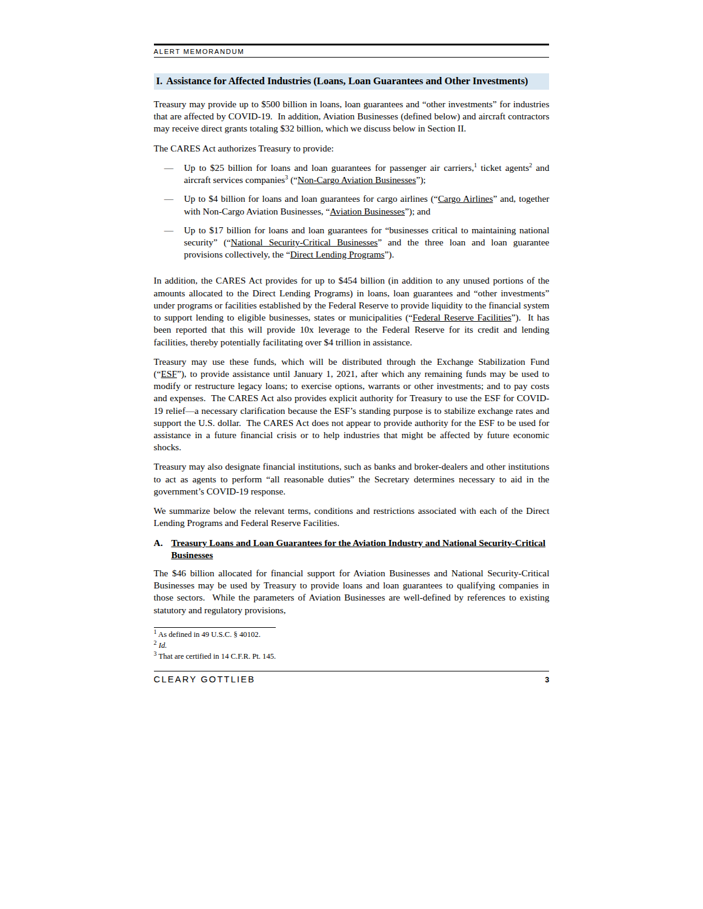ALERT MEMORANDUM
I. Assistance for Affected Industries (Loans, Loan Guarantees and Other Investments)
Treasury may provide up to $500 billion in loans, loan guarantees and “other investments” for industries that are affected by COVID-19. In addition, Aviation Businesses (defined below) and aircraft contractors may receive direct grants totaling $32 billion, which we discuss below in Section II.
The CARES Act authorizes Treasury to provide:
—Up to $25 billion for loans and loan guarantees for passenger air carriers,1 ticket agents2 and aircraft services companies3 (“Non-Cargo Aviation Businesses”);
—Up to $4 billion for loans and loan guarantees for cargo airlines (“Cargo Airlines” and, together with Non-Cargo Aviation Businesses, “Aviation Businesses”); and
—Up to $17 billion for loans and loan guarantees for “businesses critical to maintaining national security” (“National Security-Critical Businesses” and the three loan and loan guarantee provisions collectively, the “Direct Lending Programs”).
In addition, the CARES Act provides for up to $454 billion (in addition to any unused portions of the amounts allocated to the Direct Lending Programs) in loans, loan guarantees and “other investments” under programs or facilities established by the Federal Reserve to provide liquidity to the financial system to support lending to eligible businesses, states or municipalities (“Federal Reserve Facilities”). It has been reported that this will provide 10x leverage to the Federal Reserve for its credit and lending facilities, thereby potentially facilitating over $4 trillion in assistance.
Treasury may use these funds, which will be distributed through the Exchange Stabilization Fund (“ESF”), to provide assistance until January 1, 2021, after which any remaining funds may be used to modify or restructure legacy loans; to exercise options, warrants or other investments; and to pay costs and expenses. The CARES Act also provides explicit authority for Treasury to use the ESF for COVID-19 relief—a necessary clarification because the ESF’s standing purpose is to stabilize exchange rates and support the U.S. dollar. The CARES Act does not appear to provide authority for the ESF to be used for assistance in a future financial crisis or to help industries that might be affected by future economic shocks.
Treasury may also designate financial institutions, such as banks and broker-dealers and other institutions to act as agents to perform “all reasonable duties” the Secretary determines necessary to aid in the government’s COVID-19 response.
We summarize below the relevant terms, conditions and restrictions associated with each of the Direct Lending Programs and Federal Reserve Facilities.
A. Treasury Loans and Loan Guarantees for the Aviation Industry and National Security-Critical Businesses
The $46 billion allocated for financial support for Aviation Businesses and National Security-Critical Businesses may be used by Treasury to provide loans and loan guarantees to qualifying companies in those sectors. While the parameters of Aviation Businesses are well-defined by references to existing statutory and regulatory provisions,
1 As defined in 49 U.S.C. § 40102.
2 Id.
3 That are certified in 14 C.F.R. Pt. 145.
CLEARY GOTTLIEB
3